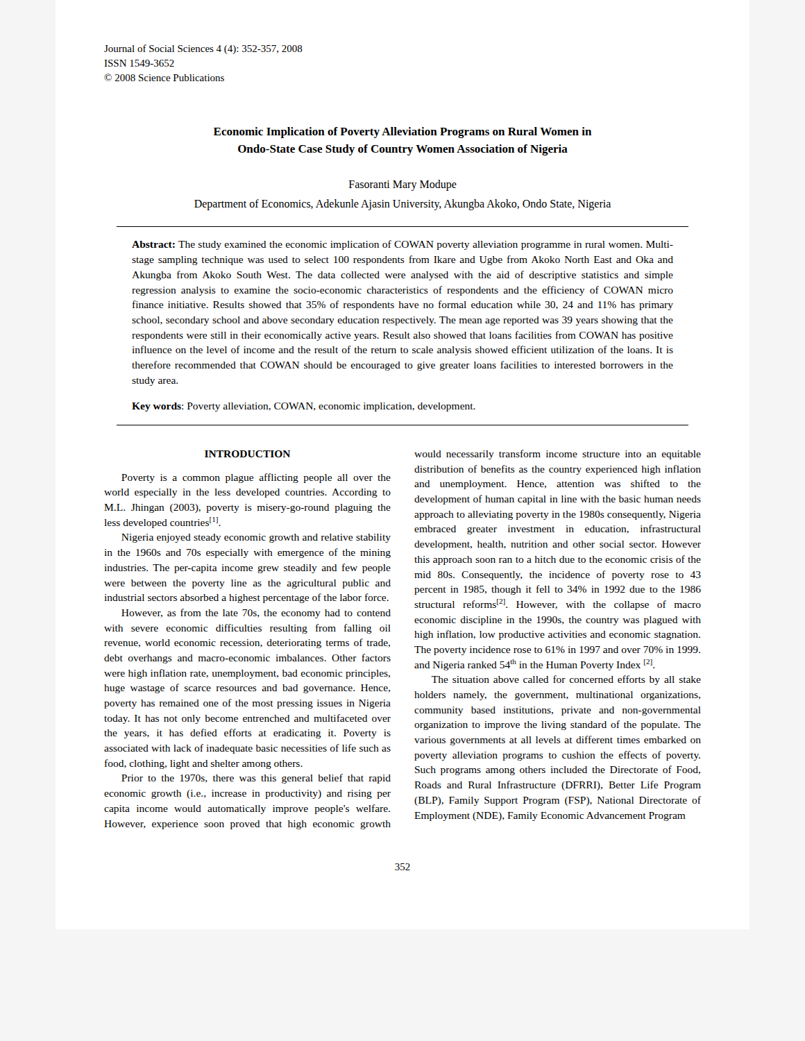Journal of Social Sciences 4 (4): 352-357, 2008
ISSN 1549-3652
© 2008 Science Publications
Economic Implication of Poverty Alleviation Programs on Rural Women in
Ondo-State Case Study of Country Women Association of Nigeria
Fasoranti Mary Modupe
Department of Economics, Adekunle Ajasin University, Akungba Akoko, Ondo State, Nigeria
Abstract: The study examined the economic implication of COWAN poverty alleviation programme in rural women. Multi-stage sampling technique was used to select 100 respondents from Ikare and Ugbe from Akoko North East and Oka and Akungba from Akoko South West. The data collected were analysed with the aid of descriptive statistics and simple regression analysis to examine the socio-economic characteristics of respondents and the efficiency of COWAN micro finance initiative. Results showed that 35% of respondents have no formal education while 30, 24 and 11% has primary school, secondary school and above secondary education respectively. The mean age reported was 39 years showing that the respondents were still in their economically active years. Result also showed that loans facilities from COWAN has positive influence on the level of income and the result of the return to scale analysis showed efficient utilization of the loans. It is therefore recommended that COWAN should be encouraged to give greater loans facilities to interested borrowers in the study area.
Key words: Poverty alleviation, COWAN, economic implication, development.
INTRODUCTION
Poverty is a common plague afflicting people all over the world especially in the less developed countries. According to M.L. Jhingan (2003), poverty is misery-go-round plaguing the less developed countries[1].
Nigeria enjoyed steady economic growth and relative stability in the 1960s and 70s especially with emergence of the mining industries. The per-capita income grew steadily and few people were between the poverty line as the agricultural public and industrial sectors absorbed a highest percentage of the labor force.
However, as from the late 70s, the economy had to contend with severe economic difficulties resulting from falling oil revenue, world economic recession, deteriorating terms of trade, debt overhangs and macro-economic imbalances. Other factors were high inflation rate, unemployment, bad economic principles, huge wastage of scarce resources and bad governance. Hence, poverty has remained one of the most pressing issues in Nigeria today. It has not only become entrenched and multifaceted over the years, it has defied efforts at eradicating it. Poverty is associated with lack of inadequate basic necessities of life such as food, clothing, light and shelter among others.
Prior to the 1970s, there was this general belief that rapid economic growth (i.e., increase in productivity) and rising per capita income would automatically improve people's welfare. However, experience soon proved that high economic growth would necessarily transform income structure into an equitable distribution of benefits as the country experienced high inflation and unemployment. Hence, attention was shifted to the development of human capital in line with the basic human needs approach to alleviating poverty in the 1980s consequently, Nigeria embraced greater investment in education, infrastructural development, health, nutrition and other social sector. However this approach soon ran to a hitch due to the economic crisis of the mid 80s. Consequently, the incidence of poverty rose to 43 percent in 1985, though it fell to 34% in 1992 due to the 1986 structural reforms[2]. However, with the collapse of macro economic discipline in the 1990s, the country was plagued with high inflation, low productive activities and economic stagnation. The poverty incidence rose to 61% in 1997 and over 70% in 1999. and Nigeria ranked 54th in the Human Poverty Index [2].
The situation above called for concerned efforts by all stake holders namely, the government, multinational organizations, community based institutions, private and non-governmental organization to improve the living standard of the populate. The various governments at all levels at different times embarked on poverty alleviation programs to cushion the effects of poverty. Such programs among others included the Directorate of Food, Roads and Rural Infrastructure (DFRRI), Better Life Program (BLP), Family Support Program (FSP), National Directorate of Employment (NDE), Family Economic Advancement Program
352